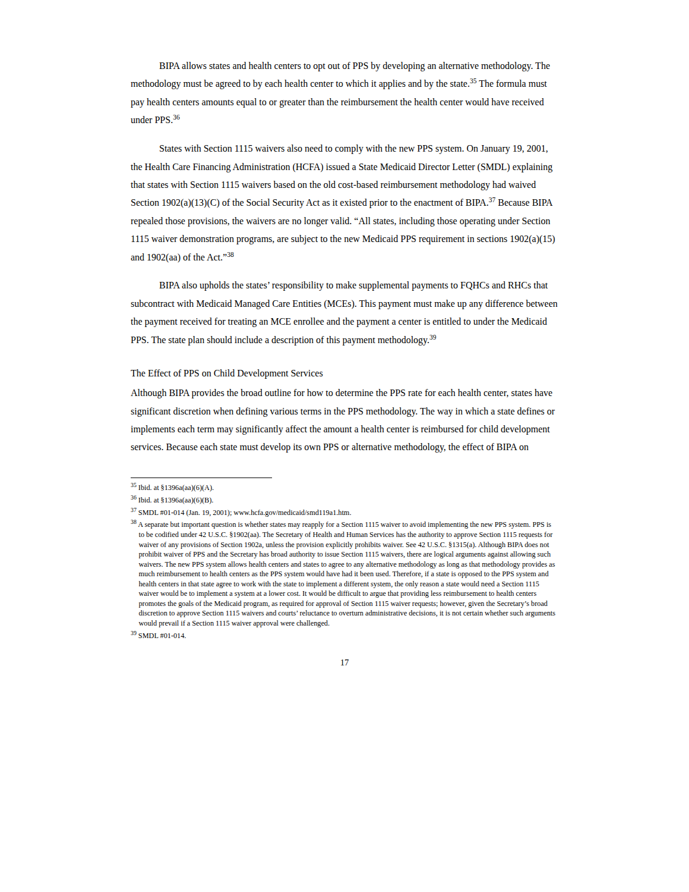BIPA allows states and health centers to opt out of PPS by developing an alternative methodology. The methodology must be agreed to by each health center to which it applies and by the state.35 The formula must pay health centers amounts equal to or greater than the reimbursement the health center would have received under PPS.36
States with Section 1115 waivers also need to comply with the new PPS system. On January 19, 2001, the Health Care Financing Administration (HCFA) issued a State Medicaid Director Letter (SMDL) explaining that states with Section 1115 waivers based on the old cost-based reimbursement methodology had waived Section 1902(a)(13)(C) of the Social Security Act as it existed prior to the enactment of BIPA.37 Because BIPA repealed those provisions, the waivers are no longer valid. “All states, including those operating under Section 1115 waiver demonstration programs, are subject to the new Medicaid PPS requirement in sections 1902(a)(15) and 1902(aa) of the Act.”38
BIPA also upholds the states’ responsibility to make supplemental payments to FQHCs and RHCs that subcontract with Medicaid Managed Care Entities (MCEs). This payment must make up any difference between the payment received for treating an MCE enrollee and the payment a center is entitled to under the Medicaid PPS. The state plan should include a description of this payment methodology.39
The Effect of PPS on Child Development Services
Although BIPA provides the broad outline for how to determine the PPS rate for each health center, states have significant discretion when defining various terms in the PPS methodology. The way in which a state defines or implements each term may significantly affect the amount a health center is reimbursed for child development services. Because each state must develop its own PPS or alternative methodology, the effect of BIPA on
35 Ibid. at §1396a(aa)(6)(A).
36 Ibid. at §1396a(aa)(6)(B).
37 SMDL #01-014 (Jan. 19, 2001); www.hcfa.gov/medicaid/smd119a1.htm.
38 A separate but important question is whether states may reapply for a Section 1115 waiver to avoid implementing the new PPS system. PPS is to be codified under 42 U.S.C. §1902(aa). The Secretary of Health and Human Services has the authority to approve Section 1115 requests for waiver of any provisions of Section 1902a, unless the provision explicitly prohibits waiver. See 42 U.S.C. §1315(a). Although BIPA does not prohibit waiver of PPS and the Secretary has broad authority to issue Section 1115 waivers, there are logical arguments against allowing such waivers. The new PPS system allows health centers and states to agree to any alternative methodology as long as that methodology provides as much reimbursement to health centers as the PPS system would have had it been used. Therefore, if a state is opposed to the PPS system and health centers in that state agree to work with the state to implement a different system, the only reason a state would need a Section 1115 waiver would be to implement a system at a lower cost. It would be difficult to argue that providing less reimbursement to health centers promotes the goals of the Medicaid program, as required for approval of Section 1115 waiver requests; however, given the Secretary’s broad discretion to approve Section 1115 waivers and courts’ reluctance to overturn administrative decisions, it is not certain whether such arguments would prevail if a Section 1115 waiver approval were challenged.
39 SMDL #01-014.
17